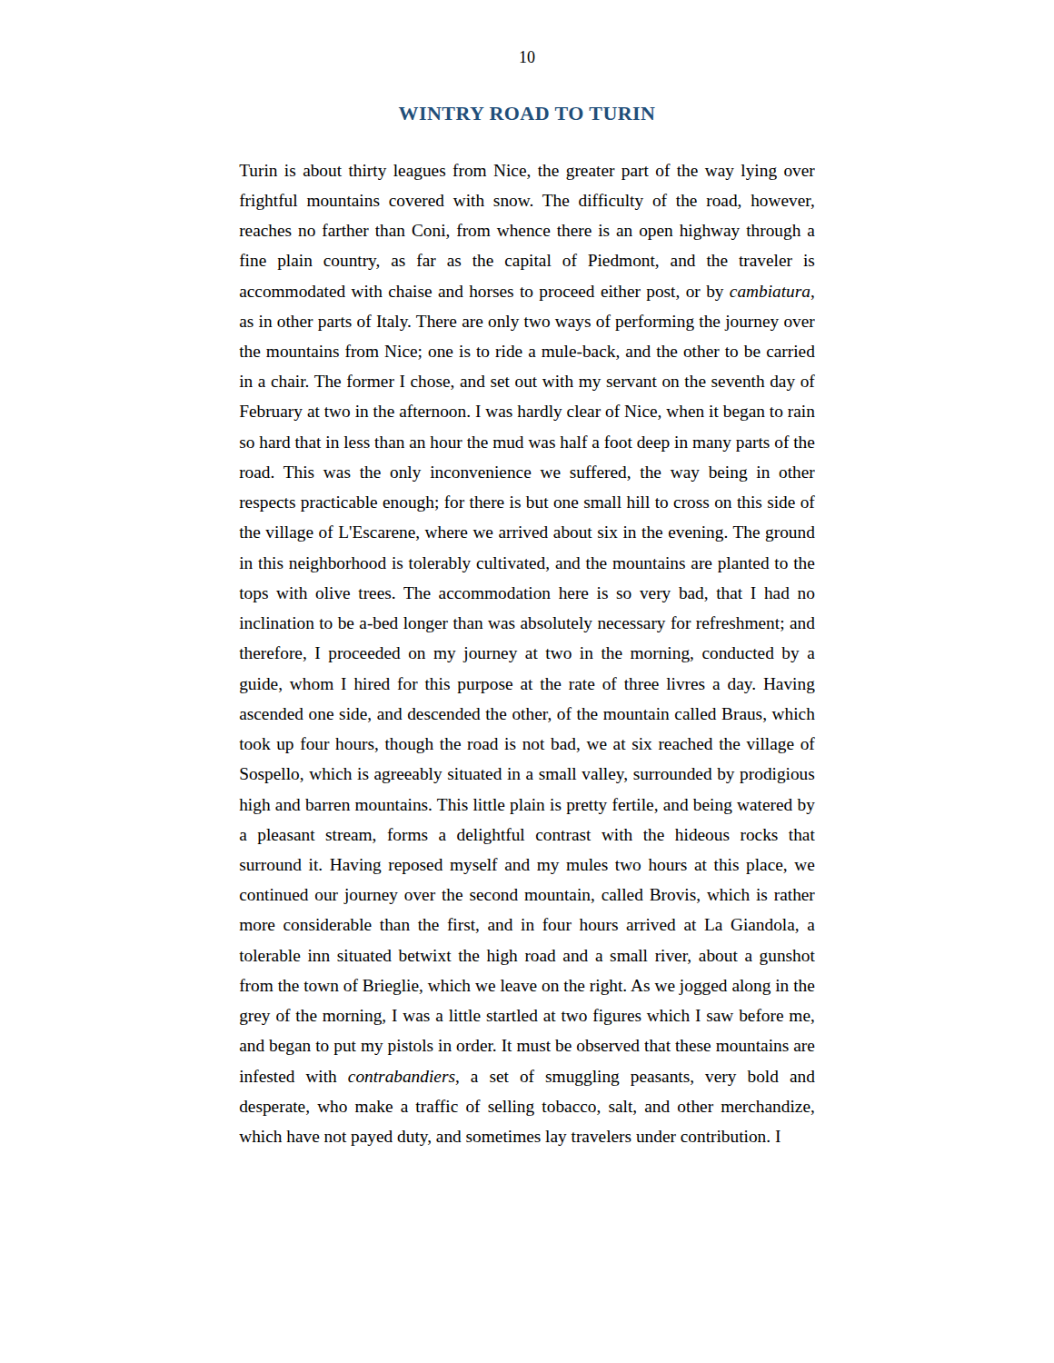10
WINTRY ROAD TO TURIN
Turin is about thirty leagues from Nice, the greater part of the way lying over frightful mountains covered with snow. The difficulty of the road, however, reaches no farther than Coni, from whence there is an open highway through a fine plain country, as far as the capital of Piedmont, and the traveler is accommodated with chaise and horses to proceed either post, or by cambiatura, as in other parts of Italy. There are only two ways of performing the journey over the mountains from Nice; one is to ride a mule-back, and the other to be carried in a chair. The former I chose, and set out with my servant on the seventh day of February at two in the afternoon. I was hardly clear of Nice, when it began to rain so hard that in less than an hour the mud was half a foot deep in many parts of the road. This was the only inconvenience we suffered, the way being in other respects practicable enough; for there is but one small hill to cross on this side of the village of L'Escarene, where we arrived about six in the evening. The ground in this neighborhood is tolerably cultivated, and the mountains are planted to the tops with olive trees. The accommodation here is so very bad, that I had no inclination to be a-bed longer than was absolutely necessary for refreshment; and therefore, I proceeded on my journey at two in the morning, conducted by a guide, whom I hired for this purpose at the rate of three livres a day. Having ascended one side, and descended the other, of the mountain called Braus, which took up four hours, though the road is not bad, we at six reached the village of Sospello, which is agreeably situated in a small valley, surrounded by prodigious high and barren mountains. This little plain is pretty fertile, and being watered by a pleasant stream, forms a delightful contrast with the hideous rocks that surround it. Having reposed myself and my mules two hours at this place, we continued our journey over the second mountain, called Brovis, which is rather more considerable than the first, and in four hours arrived at La Giandola, a tolerable inn situated betwixt the high road and a small river, about a gunshot from the town of Brieglie, which we leave on the right. As we jogged along in the grey of the morning, I was a little startled at two figures which I saw before me, and began to put my pistols in order. It must be observed that these mountains are infested with contrabandiers, a set of smuggling peasants, very bold and desperate, who make a traffic of selling tobacco, salt, and other merchandize, which have not payed duty, and sometimes lay travelers under contribution. I